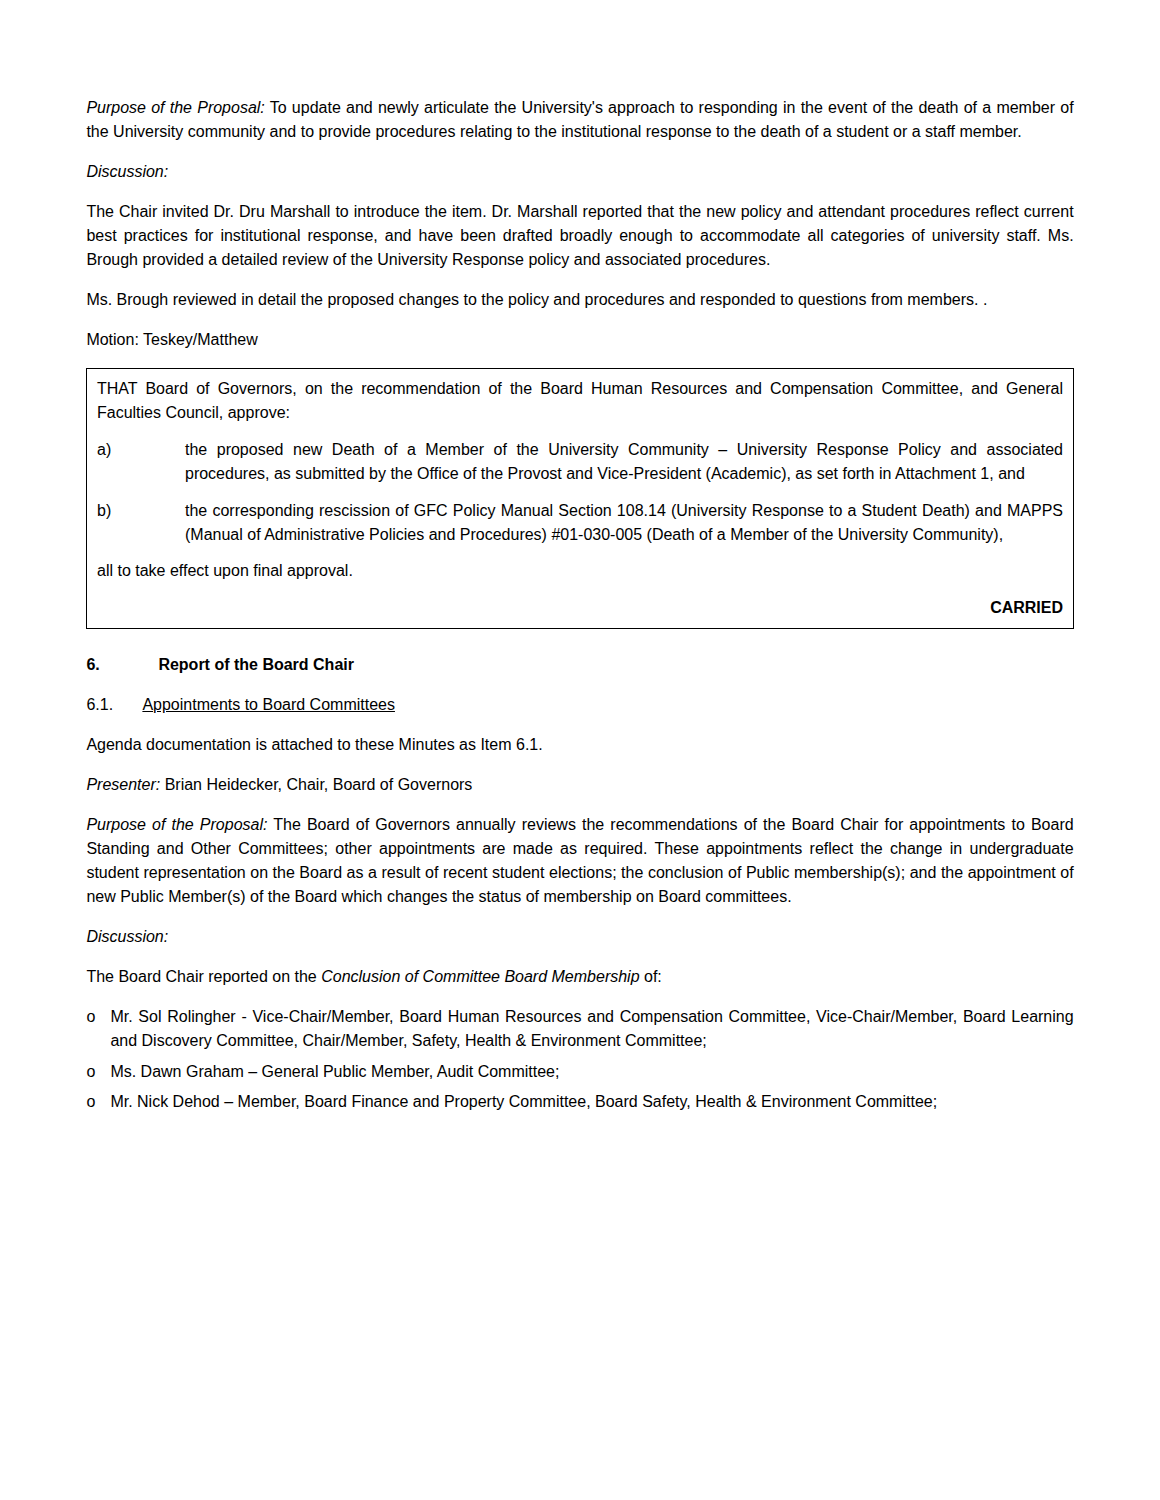Purpose of the Proposal: To update and newly articulate the University's approach to responding in the event of the death of a member of the University community and to provide procedures relating to the institutional response to the death of a student or a staff member.
Discussion:
The Chair invited Dr. Dru Marshall to introduce the item. Dr. Marshall reported that the new policy and attendant procedures reflect current best practices for institutional response, and have been drafted broadly enough to accommodate all categories of university staff. Ms. Brough provided a detailed review of the University Response policy and associated procedures.
Ms. Brough reviewed in detail the proposed changes to the policy and procedures and responded to questions from members. .
Motion: Teskey/Matthew
THAT Board of Governors, on the recommendation of the Board Human Resources and Compensation Committee, and General Faculties Council, approve:
a) the proposed new Death of a Member of the University Community – University Response Policy and associated procedures, as submitted by the Office of the Provost and Vice-President (Academic), as set forth in Attachment 1, and
b) the corresponding rescission of GFC Policy Manual Section 108.14 (University Response to a Student Death) and MAPPS (Manual of Administrative Policies and Procedures) #01-030-005 (Death of a Member of the University Community),
all to take effect upon final approval.
CARRIED
6. Report of the Board Chair
6.1. Appointments to Board Committees
Agenda documentation is attached to these Minutes as Item 6.1.
Presenter: Brian Heidecker, Chair, Board of Governors
Purpose of the Proposal: The Board of Governors annually reviews the recommendations of the Board Chair for appointments to Board Standing and Other Committees; other appointments are made as required. These appointments reflect the change in undergraduate student representation on the Board as a result of recent student elections; the conclusion of Public membership(s); and the appointment of new Public Member(s) of the Board which changes the status of membership on Board committees.
Discussion:
The Board Chair reported on the Conclusion of Committee Board Membership of:
oMr. Sol Rolingher - Vice-Chair/Member, Board Human Resources and Compensation Committee, Vice-Chair/Member, Board Learning and Discovery Committee, Chair/Member, Safety, Health & Environment Committee;
oMs. Dawn Graham – General Public Member, Audit Committee;
oMr. Nick Dehod – Member, Board Finance and Property Committee, Board Safety, Health & Environment Committee;